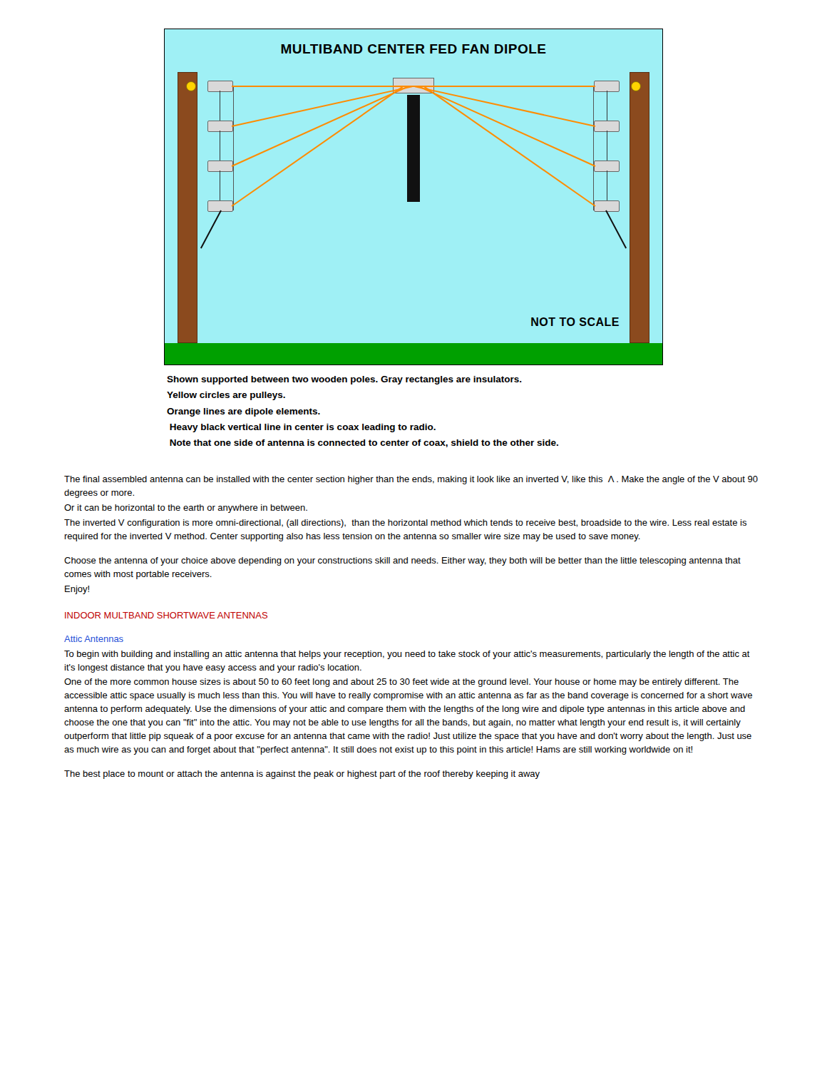MULTIBAND CENTER FED FAN DIPOLE
NOT TO SCALE
Shown supported between two wooden poles. Gray rectangles are insulators.
Yellow circles are pulleys.
Orange lines are dipole elements.
Heavy black vertical line in center is coax leading to radio.
Note that one side of antenna is connected to center of coax, shield to the other side.
The final assembled antenna can be installed with the center section higher than the ends, making it look like an inverted V, like this Λ . Make the angle of the V about 90 degrees or more.
Or it can be horizontal to the earth or anywhere in between.
The inverted V configuration is more omni-directional, (all directions), than the horizontal method which tends to receive best, broadside to the wire. Less real estate is required for the inverted V method. Center supporting also has less tension on the antenna so smaller wire size may be used to save money.
Choose the antenna of your choice above depending on your constructions skill and needs. Either way, they both will be better than the little telescoping antenna that comes with most portable receivers.
Enjoy!
INDOOR MULTBAND SHORTWAVE ANTENNAS
Attic Antennas
To begin with building and installing an attic antenna that helps your reception, you need to take stock of your attic's measurements, particularly the length of the attic at it's longest distance that you have easy access and your radio's location.
One of the more common house sizes is about 50 to 60 feet long and about 25 to 30 feet wide at the ground level. Your house or home may be entirely different. The accessible attic space usually is much less than this. You will have to really compromise with an attic antenna as far as the band coverage is concerned for a short wave antenna to perform adequately. Use the dimensions of your attic and compare them with the lengths of the long wire and dipole type antennas in this article above and choose the one that you can "fit" into the attic. You may not be able to use lengths for all the bands, but again, no matter what length your end result is, it will certainly outperform that little pip squeak of a poor excuse for an antenna that came with the radio! Just utilize the space that you have and don't worry about the length. Just use as much wire as you can and forget about that "perfect antenna". It still does not exist up to this point in this article! Hams are still working worldwide on it!
The best place to mount or attach the antenna is against the peak or highest part of the roof thereby keeping it away